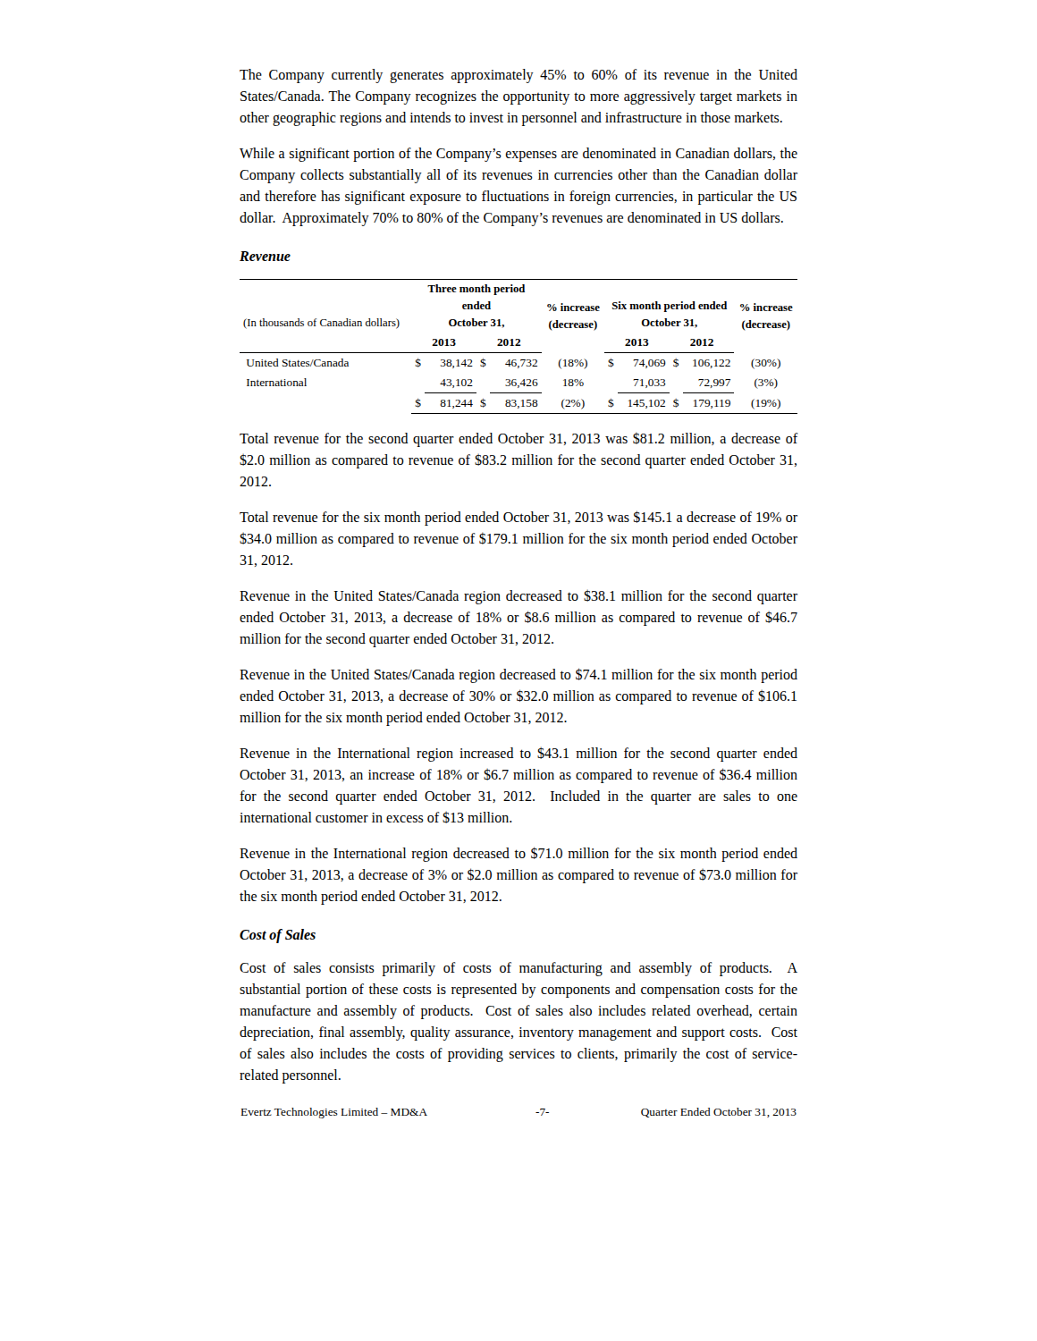The Company currently generates approximately 45% to 60% of its revenue in the United States/Canada. The Company recognizes the opportunity to more aggressively target markets in other geographic regions and intends to invest in personnel and infrastructure in those markets.
While a significant portion of the Company’s expenses are denominated in Canadian dollars, the Company collects substantially all of its revenues in currencies other than the Canadian dollar and therefore has significant exposure to fluctuations in foreign currencies, in particular the US dollar. Approximately 70% to 80% of the Company’s revenues are denominated in US dollars.
Revenue
| (In thousands of Canadian dollars) | Three month period ended October 31, | % increase (decrease) | Six month period ended October 31, | % increase (decrease) |
| | 2013 | 2012 | 2013 | 2012 |
| United States/Canada | $ | 38,142 | $ | 46,732 | (18%) | $ | 74,069 | $ | 106,122 | (30%) |
| International | | 43,102 | | 36,426 | 18% | | 71,033 | | 72,997 | (3%) |
| | $ | 81,244 | $ | 83,158 | (2%) | $ | 145,102 | $ | 179,119 | (19%) |
Total revenue for the second quarter ended October 31, 2013 was $81.2 million, a decrease of $2.0 million as compared to revenue of $83.2 million for the second quarter ended October 31, 2012.
Total revenue for the six month period ended October 31, 2013 was $145.1 a decrease of 19% or $34.0 million as compared to revenue of $179.1 million for the six month period ended October 31, 2012.
Revenue in the United States/Canada region decreased to $38.1 million for the second quarter ended October 31, 2013, a decrease of 18% or $8.6 million as compared to revenue of $46.7 million for the second quarter ended October 31, 2012.
Revenue in the United States/Canada region decreased to $74.1 million for the six month period ended October 31, 2013, a decrease of 30% or $32.0 million as compared to revenue of $106.1 million for the six month period ended October 31, 2012.
Revenue in the International region increased to $43.1 million for the second quarter ended October 31, 2013, an increase of 18% or $6.7 million as compared to revenue of $36.4 million for the second quarter ended October 31, 2012. Included in the quarter are sales to one international customer in excess of $13 million.
Revenue in the International region decreased to $71.0 million for the six month period ended October 31, 2013, a decrease of 3% or $2.0 million as compared to revenue of $73.0 million for the six month period ended October 31, 2012.
Cost of Sales
Cost of sales consists primarily of costs of manufacturing and assembly of products. A substantial portion of these costs is represented by components and compensation costs for the manufacture and assembly of products. Cost of sales also includes related overhead, certain depreciation, final assembly, quality assurance, inventory management and support costs. Cost of sales also includes the costs of providing services to clients, primarily the cost of service-related personnel.
| Evertz Technologies Limited – MD&A | -7- | Quarter Ended October 31, 2013 |